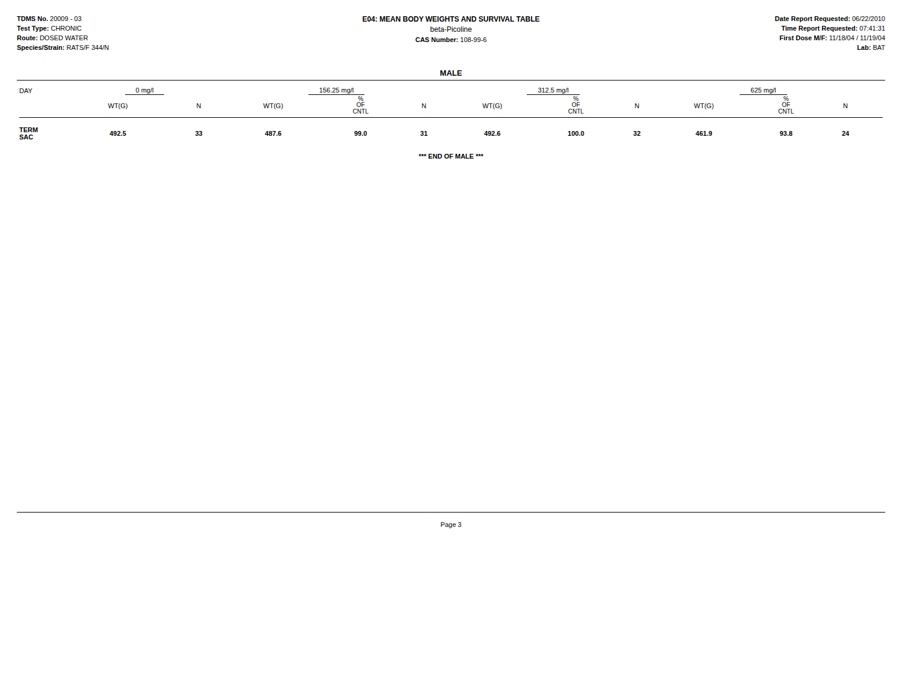| TDMS No. 20009 - 03 Test Type: CHRONIC Route: DOSED WATER Species/Strain: RATS/F 344/N | E04: MEAN BODY WEIGHTS AND SURVIVAL TABLE beta-Picoline CAS Number: 108-99-6 | Date Report Requested: 06/22/2010 Time Report Requested: 07:41:31 First Dose M/F: 11/18/04 / 11/19/04 Lab: BAT |
MALE
| DAY | 0 mg/l | 156.25 mg/l | 312.5 mg/l | 625 mg/l | |
| --- | --- | --- | --- | --- | --- |
| | WT(G) | N | WT(G) | % OF CNTL | N | WT(G) | % OF CNTL | N | WT(G) | % OF CNTL | N | |
| TERM SAC | 492.5 | 33 | 487.6 | 99.0 | 31 | 492.6 | 100.0 | 32 | 461.9 | 93.8 | 24 | |
*** END OF MALE ***
Page 3